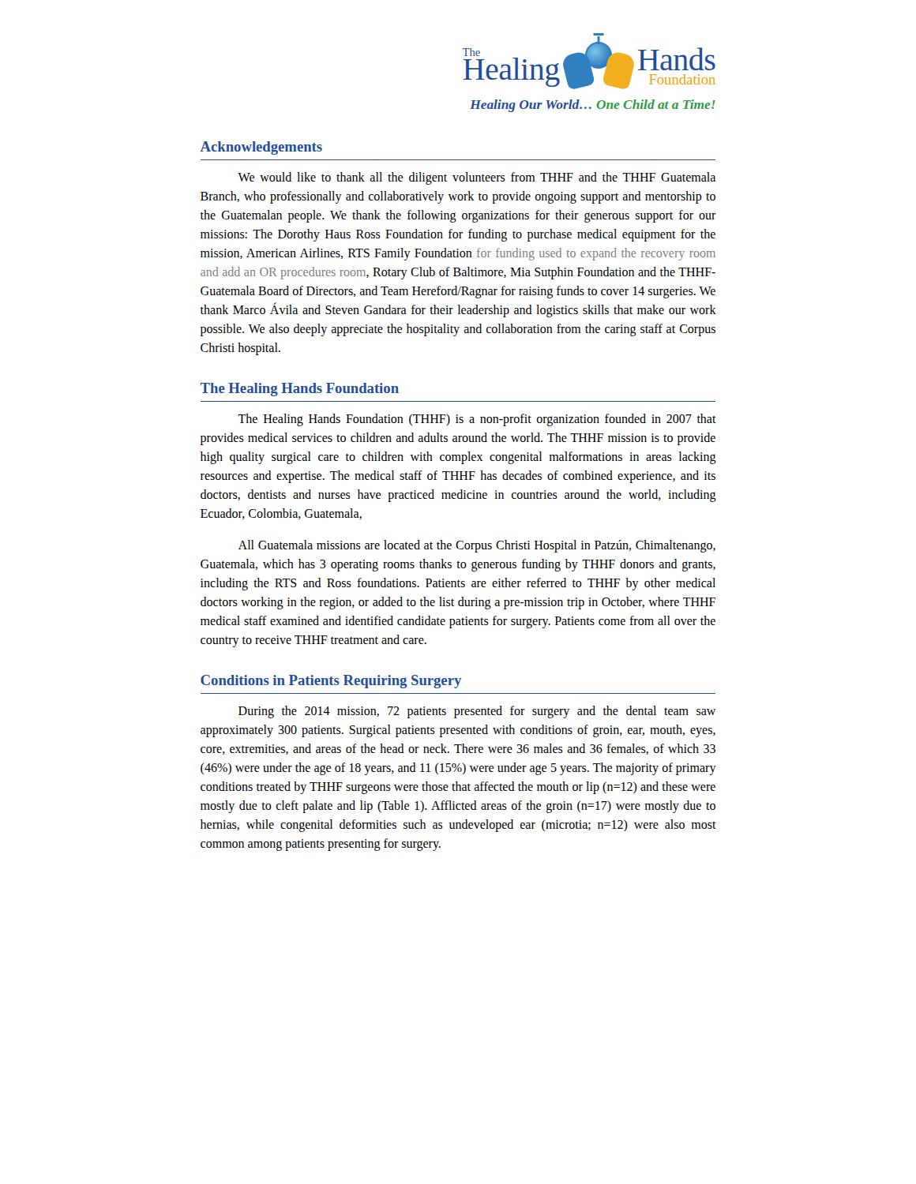The Healing
Hands Foundation
Healing Our World… One Child at a Time!
Acknowledgements
We would like to thank all the diligent volunteers from THHF and the THHF Guatemala Branch, who professionally and collaboratively work to provide ongoing support and mentorship to the Guatemalan people. We thank the following organizations for their generous support for our missions: The Dorothy Haus Ross Foundation for funding to purchase medical equipment for the mission, American Airlines, RTS Family Foundation for funding used to expand the recovery room and add an OR procedures room, Rotary Club of Baltimore, Mia Sutphin Foundation and the THHF-Guatemala Board of Directors, and Team Hereford/Ragnar for raising funds to cover 14 surgeries. We thank Marco Ávila and Steven Gandara for their leadership and logistics skills that make our work possible. We also deeply appreciate the hospitality and collaboration from the caring staff at Corpus Christi hospital.
The Healing Hands Foundation
The Healing Hands Foundation (THHF) is a non-profit organization founded in 2007 that provides medical services to children and adults around the world. The THHF mission is to provide high quality surgical care to children with complex congenital malformations in areas lacking resources and expertise. The medical staff of THHF has decades of combined experience, and its doctors, dentists and nurses have practiced medicine in countries around the world, including Ecuador, Colombia, Guatemala,
All Guatemala missions are located at the Corpus Christi Hospital in Patzún, Chimaltenango, Guatemala, which has 3 operating rooms thanks to generous funding by THHF donors and grants, including the RTS and Ross foundations. Patients are either referred to THHF by other medical doctors working in the region, or added to the list during a pre-mission trip in October, where THHF medical staff examined and identified candidate patients for surgery. Patients come from all over the country to receive THHF treatment and care.
Conditions in Patients Requiring Surgery
During the 2014 mission, 72 patients presented for surgery and the dental team saw approximately 300 patients. Surgical patients presented with conditions of groin, ear, mouth, eyes, core, extremities, and areas of the head or neck. There were 36 males and 36 females, of which 33 (46%) were under the age of 18 years, and 11 (15%) were under age 5 years. The majority of primary conditions treated by THHF surgeons were those that affected the mouth or lip (n=12) and these were mostly due to cleft palate and lip (Table 1). Afflicted areas of the groin (n=17) were mostly due to hernias, while congenital deformities such as undeveloped ear (microtia; n=12) were also most common among patients presenting for surgery.